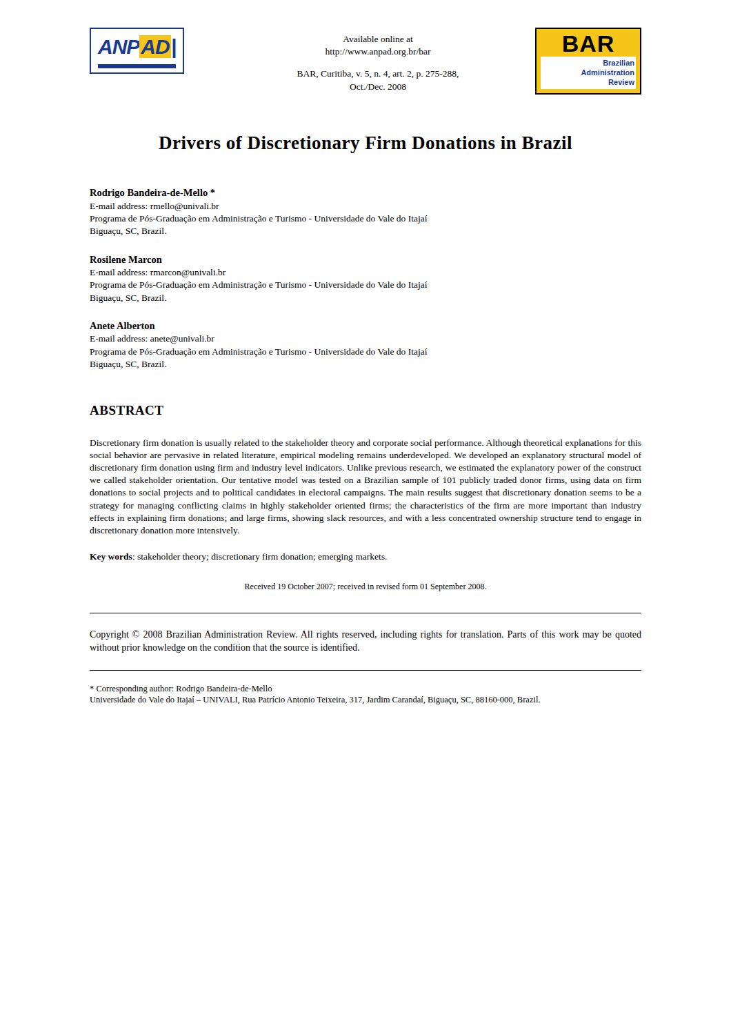ANPAD|
Available online at
http://www.anpad.org.br/bar
BAR, Curitiba, v. 5, n. 4, art. 2, p. 275-288,
Oct./Dec. 2008
BAR
Brazilian
Administration
Review
Drivers of Discretionary Firm Donations in Brazil
Rodrigo Bandeira-de-Mello *
E-mail address: rmello@univali.br
Programa de Pós-Graduação em Administração e Turismo - Universidade do Vale do Itajaí
Biguaçu, SC, Brazil.
Rosilene Marcon
E-mail address: rmarcon@univali.br
Programa de Pós-Graduação em Administração e Turismo - Universidade do Vale do Itajaí
Biguaçu, SC, Brazil.
Anete Alberton
E-mail address: anete@univali.br
Programa de Pós-Graduação em Administração e Turismo - Universidade do Vale do Itajaí
Biguaçu, SC, Brazil.
ABSTRACT
Discretionary firm donation is usually related to the stakeholder theory and corporate social performance. Although theoretical explanations for this social behavior are pervasive in related literature, empirical modeling remains underdeveloped. We developed an explanatory structural model of discretionary firm donation using firm and industry level indicators. Unlike previous research, we estimated the explanatory power of the construct we called stakeholder orientation. Our tentative model was tested on a Brazilian sample of 101 publicly traded donor firms, using data on firm donations to social projects and to political candidates in electoral campaigns. The main results suggest that discretionary donation seems to be a strategy for managing conflicting claims in highly stakeholder oriented firms; the characteristics of the firm are more important than industry effects in explaining firm donations; and large firms, showing slack resources, and with a less concentrated ownership structure tend to engage in discretionary donation more intensively.
Key words: stakeholder theory; discretionary firm donation; emerging markets.
Received 19 October 2007; received in revised form 01 September 2008.
Copyright © 2008 Brazilian Administration Review. All rights reserved, including rights for translation. Parts of this work may be quoted without prior knowledge on the condition that the source is identified.
* Corresponding author: Rodrigo Bandeira-de-Mello
Universidade do Vale do Itajaí – UNIVALI, Rua Patrício Antonio Teixeira, 317, Jardim Carandaí, Biguaçu, SC, 88160-000, Brazil.